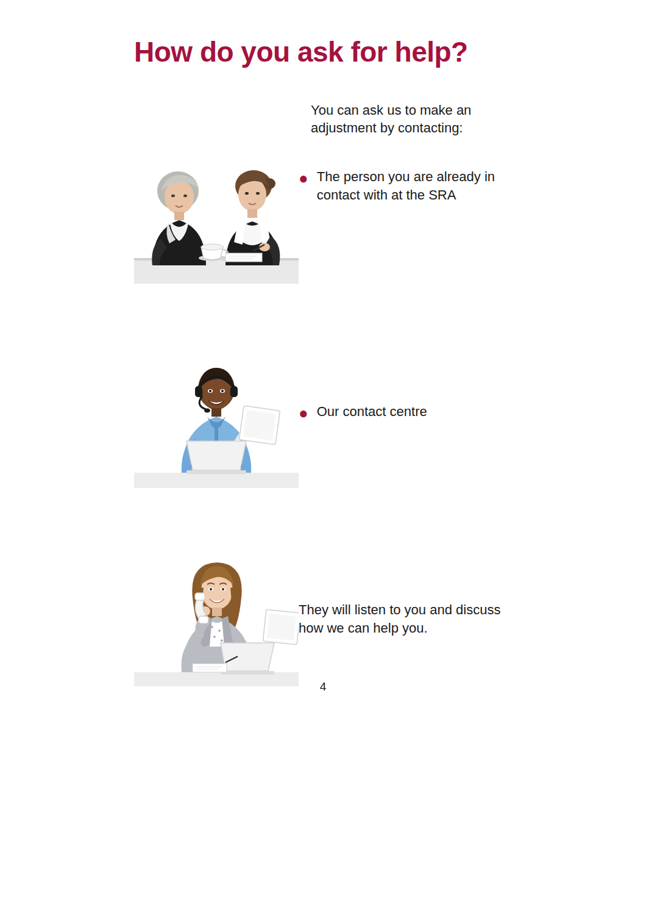How do you ask for help?
You can ask us to make an
adjustment by contacting:
● The person you are already in
contact with at the SRA
● Our contact centre
They will listen to you and discuss
how we can help you.
4